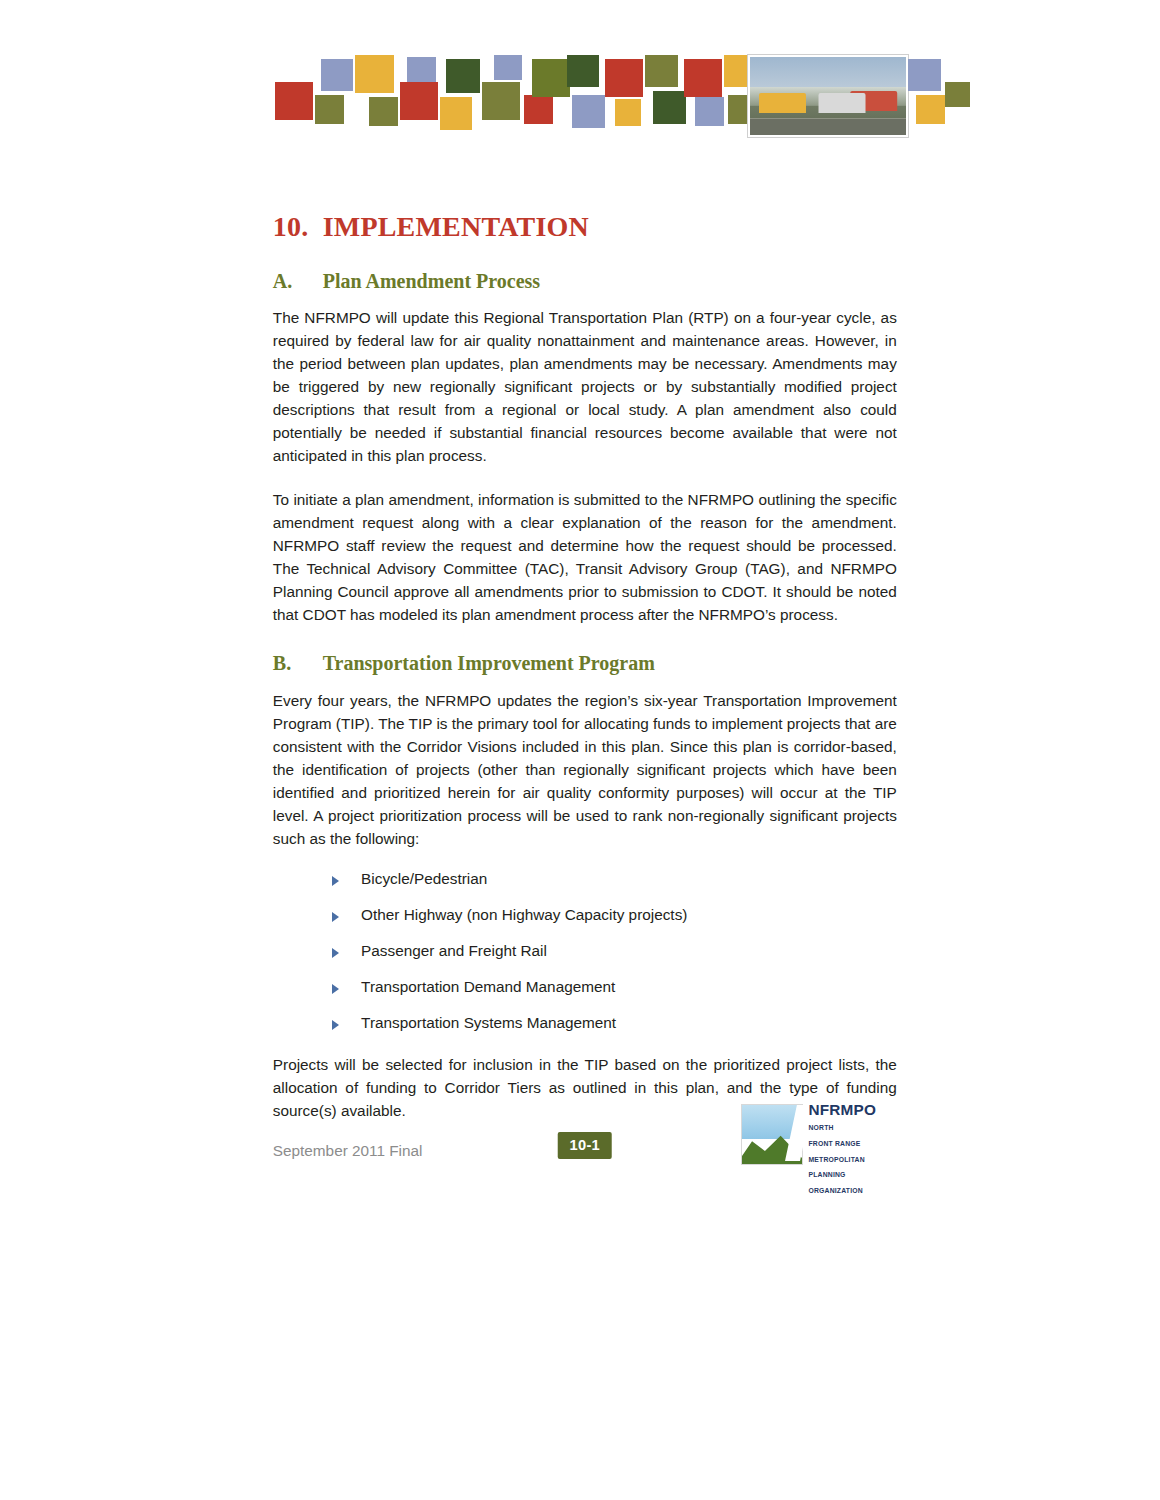10. IMPLEMENTATION
A. Plan Amendment Process
The NFRMPO will update this Regional Transportation Plan (RTP) on a four-year cycle, as required by federal law for air quality nonattainment and maintenance areas. However, in the period between plan updates, plan amendments may be necessary. Amendments may be triggered by new regionally significant projects or by substantially modified project descriptions that result from a regional or local study. A plan amendment also could potentially be needed if substantial financial resources become available that were not anticipated in this plan process.
To initiate a plan amendment, information is submitted to the NFRMPO outlining the specific amendment request along with a clear explanation of the reason for the amendment. NFRMPO staff review the request and determine how the request should be processed. The Technical Advisory Committee (TAC), Transit Advisory Group (TAG), and NFRMPO Planning Council approve all amendments prior to submission to CDOT. It should be noted that CDOT has modeled its plan amendment process after the NFRMPO’s process.
B. Transportation Improvement Program
Every four years, the NFRMPO updates the region’s six-year Transportation Improvement Program (TIP). The TIP is the primary tool for allocating funds to implement projects that are consistent with the Corridor Visions included in this plan. Since this plan is corridor-based, the identification of projects (other than regionally significant projects which have been identified and prioritized herein for air quality conformity purposes) will occur at the TIP level. A project prioritization process will be used to rank non-regionally significant projects such as the following:
Bicycle/Pedestrian
Other Highway (non Highway Capacity projects)
Passenger and Freight Rail
Transportation Demand Management
Transportation Systems Management
Projects will be selected for inclusion in the TIP based on the prioritized project lists, the allocation of funding to Corridor Tiers as outlined in this plan, and the type of funding source(s) available.
September 2011 Final 10-1
NFRMPO
NORTH
FRONT RANGE
METROPOLITAN
PLANNING
ORGANIZATION